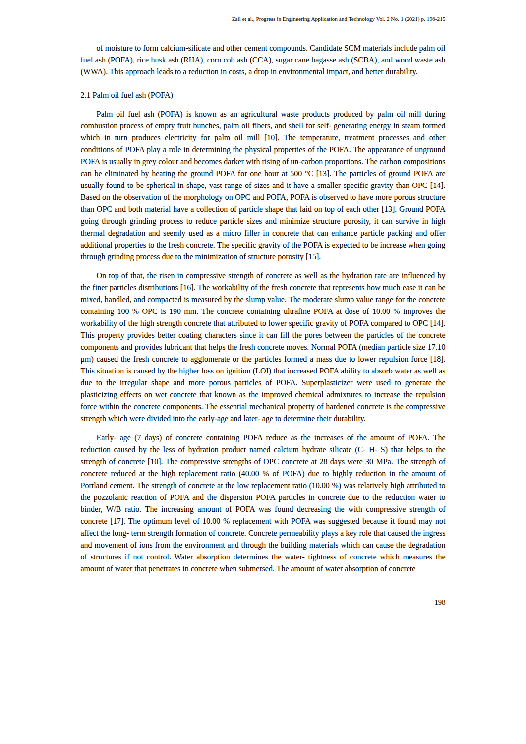Zail et al., Progress in Engineering Application and Technology Vol. 2 No. 1 (2021) p. 196-215
of moisture to form calcium-silicate and other cement compounds. Candidate SCM materials include palm oil fuel ash (POFA), rice husk ash (RHA), corn cob ash (CCA), sugar cane bagasse ash (SCBA), and wood waste ash (WWA). This approach leads to a reduction in costs, a drop in environmental impact, and better durability.
2.1 Palm oil fuel ash (POFA)
Palm oil fuel ash (POFA) is known as an agricultural waste products produced by palm oil mill during combustion process of empty fruit bunches, palm oil fibers, and shell for self- generating energy in steam formed which in turn produces electricity for palm oil mill [10]. The temperature, treatment processes and other conditions of POFA play a role in determining the physical properties of the POFA. The appearance of unground POFA is usually in grey colour and becomes darker with rising of un-carbon proportions. The carbon compositions can be eliminated by heating the ground POFA for one hour at 500 °C [13]. The particles of ground POFA are usually found to be spherical in shape, vast range of sizes and it have a smaller specific gravity than OPC [14]. Based on the observation of the morphology on OPC and POFA, POFA is observed to have more porous structure than OPC and both material have a collection of particle shape that laid on top of each other [13]. Ground POFA going through grinding process to reduce particle sizes and minimize structure porosity, it can survive in high thermal degradation and seemly used as a micro filler in concrete that can enhance particle packing and offer additional properties to the fresh concrete. The specific gravity of the POFA is expected to be increase when going through grinding process due to the minimization of structure porosity [15].
On top of that, the risen in compressive strength of concrete as well as the hydration rate are influenced by the finer particles distributions [16]. The workability of the fresh concrete that represents how much ease it can be mixed, handled, and compacted is measured by the slump value. The moderate slump value range for the concrete containing 100 % OPC is 190 mm. The concrete containing ultrafine POFA at dose of 10.00 % improves the workability of the high strength concrete that attributed to lower specific gravity of POFA compared to OPC [14]. This property provides better coating characters since it can fill the pores between the particles of the concrete components and provides lubricant that helps the fresh concrete moves. Normal POFA (median particle size 17.10 μm) caused the fresh concrete to agglomerate or the particles formed a mass due to lower repulsion force [18]. This situation is caused by the higher loss on ignition (LOI) that increased POFA ability to absorb water as well as due to the irregular shape and more porous particles of POFA. Superplasticizer were used to generate the plasticizing effects on wet concrete that known as the improved chemical admixtures to increase the repulsion force within the concrete components. The essential mechanical property of hardened concrete is the compressive strength which were divided into the early-age and later- age to determine their durability.
Early- age (7 days) of concrete containing POFA reduce as the increases of the amount of POFA. The reduction caused by the less of hydration product named calcium hydrate silicate (C- H- S) that helps to the strength of concrete [10]. The compressive strengths of OPC concrete at 28 days were 30 MPa. The strength of concrete reduced at the high replacement ratio (40.00 % of POFA) due to highly reduction in the amount of Portland cement. The strength of concrete at the low replacement ratio (10.00 %) was relatively high attributed to the pozzolanic reaction of POFA and the dispersion POFA particles in concrete due to the reduction water to binder, W/B ratio. The increasing amount of POFA was found decreasing the with compressive strength of concrete [17]. The optimum level of 10.00 % replacement with POFA was suggested because it found may not affect the long- term strength formation of concrete. Concrete permeability plays a key role that caused the ingress and movement of ions from the environment and through the building materials which can cause the degradation of structures if not control. Water absorption determines the water- tightness of concrete which measures the amount of water that penetrates in concrete when submersed. The amount of water absorption of concrete
198